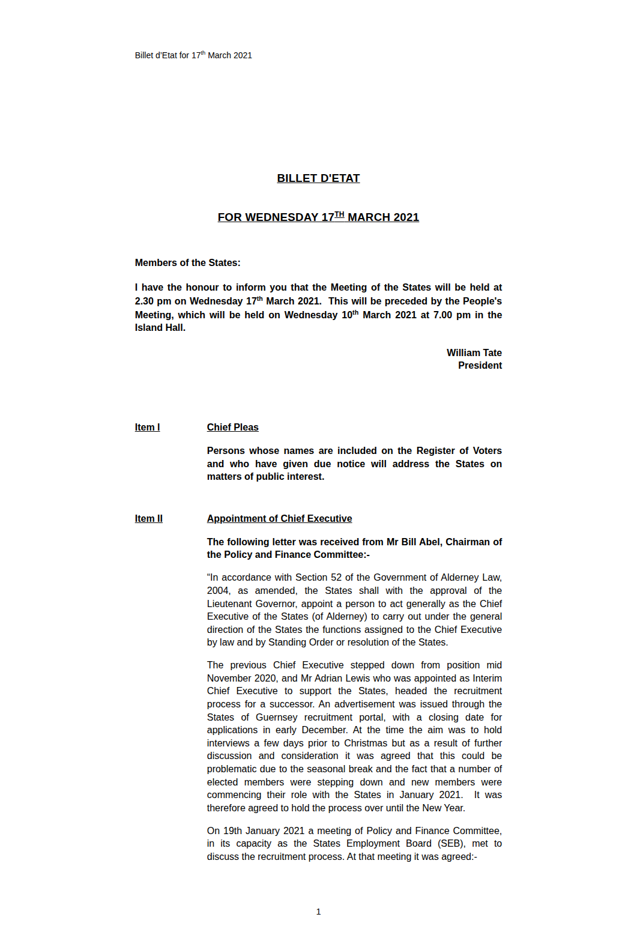Billet d’Etat for 17th March 2021
BILLET D'ETAT
FOR WEDNESDAY 17TH MARCH 2021
Members of the States:
I have the honour to inform you that the Meeting of the States will be held at 2.30 pm on Wednesday 17th March 2021. This will be preceded by the People's Meeting, which will be held on Wednesday 10th March 2021 at 7.00 pm in the Island Hall.
William Tate
President
Item l Chief Pleas
Persons whose names are included on the Register of Voters and who have given due notice will address the States on matters of public interest.
Item II Appointment of Chief Executive
The following letter was received from Mr Bill Abel, Chairman of the Policy and Finance Committee:-
“In accordance with Section 52 of the Government of Alderney Law, 2004, as amended, the States shall with the approval of the Lieutenant Governor, appoint a person to act generally as the Chief Executive of the States (of Alderney) to carry out under the general direction of the States the functions assigned to the Chief Executive by law and by Standing Order or resolution of the States.
The previous Chief Executive stepped down from position mid November 2020, and Mr Adrian Lewis who was appointed as Interim Chief Executive to support the States, headed the recruitment process for a successor. An advertisement was issued through the States of Guernsey recruitment portal, with a closing date for applications in early December. At the time the aim was to hold interviews a few days prior to Christmas but as a result of further discussion and consideration it was agreed that this could be problematic due to the seasonal break and the fact that a number of elected members were stepping down and new members were commencing their role with the States in January 2021. It was therefore agreed to hold the process over until the New Year.
On 19th January 2021 a meeting of Policy and Finance Committee, in its capacity as the States Employment Board (SEB), met to discuss the recruitment process. At that meeting it was agreed:-
1